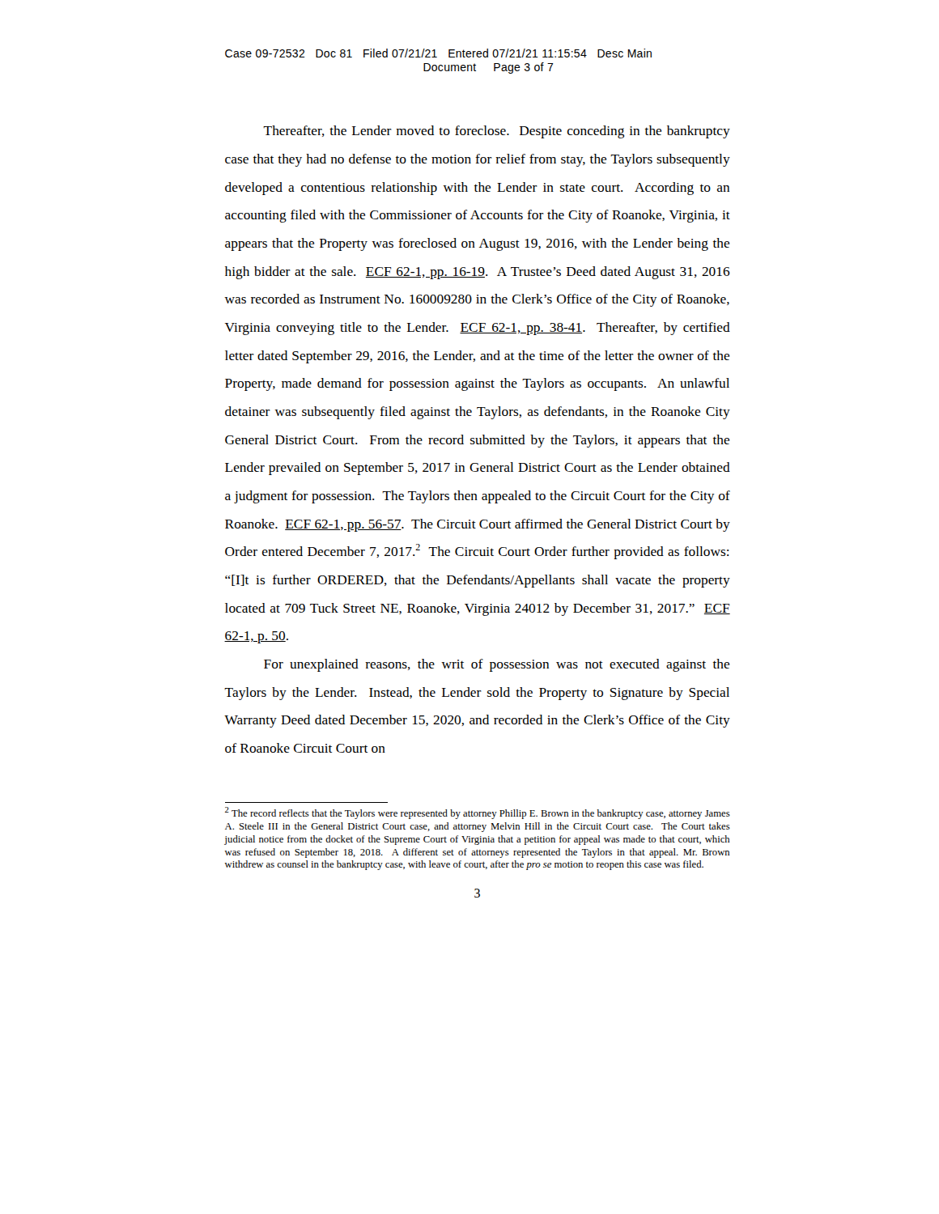Case 09-72532 Doc 81 Filed 07/21/21 Entered 07/21/21 11:15:54 Desc Main Document Page 3 of 7
Thereafter, the Lender moved to foreclose. Despite conceding in the bankruptcy case that they had no defense to the motion for relief from stay, the Taylors subsequently developed a contentious relationship with the Lender in state court. According to an accounting filed with the Commissioner of Accounts for the City of Roanoke, Virginia, it appears that the Property was foreclosed on August 19, 2016, with the Lender being the high bidder at the sale. ECF 62-1, pp. 16-19. A Trustee’s Deed dated August 31, 2016 was recorded as Instrument No. 160009280 in the Clerk’s Office of the City of Roanoke, Virginia conveying title to the Lender. ECF 62-1, pp. 38-41. Thereafter, by certified letter dated September 29, 2016, the Lender, and at the time of the letter the owner of the Property, made demand for possession against the Taylors as occupants. An unlawful detainer was subsequently filed against the Taylors, as defendants, in the Roanoke City General District Court. From the record submitted by the Taylors, it appears that the Lender prevailed on September 5, 2017 in General District Court as the Lender obtained a judgment for possession. The Taylors then appealed to the Circuit Court for the City of Roanoke. ECF 62-1, pp. 56-57. The Circuit Court affirmed the General District Court by Order entered December 7, 2017.2 The Circuit Court Order further provided as follows: “[I]t is further ORDERED, that the Defendants/Appellants shall vacate the property located at 709 Tuck Street NE, Roanoke, Virginia 24012 by December 31, 2017.” ECF 62-1, p. 50.
For unexplained reasons, the writ of possession was not executed against the Taylors by the Lender. Instead, the Lender sold the Property to Signature by Special Warranty Deed dated December 15, 2020, and recorded in the Clerk’s Office of the City of Roanoke Circuit Court on
2 The record reflects that the Taylors were represented by attorney Phillip E. Brown in the bankruptcy case, attorney James A. Steele III in the General District Court case, and attorney Melvin Hill in the Circuit Court case. The Court takes judicial notice from the docket of the Supreme Court of Virginia that a petition for appeal was made to that court, which was refused on September 18, 2018. A different set of attorneys represented the Taylors in that appeal. Mr. Brown withdrew as counsel in the bankruptcy case, with leave of court, after the pro se motion to reopen this case was filed.
3